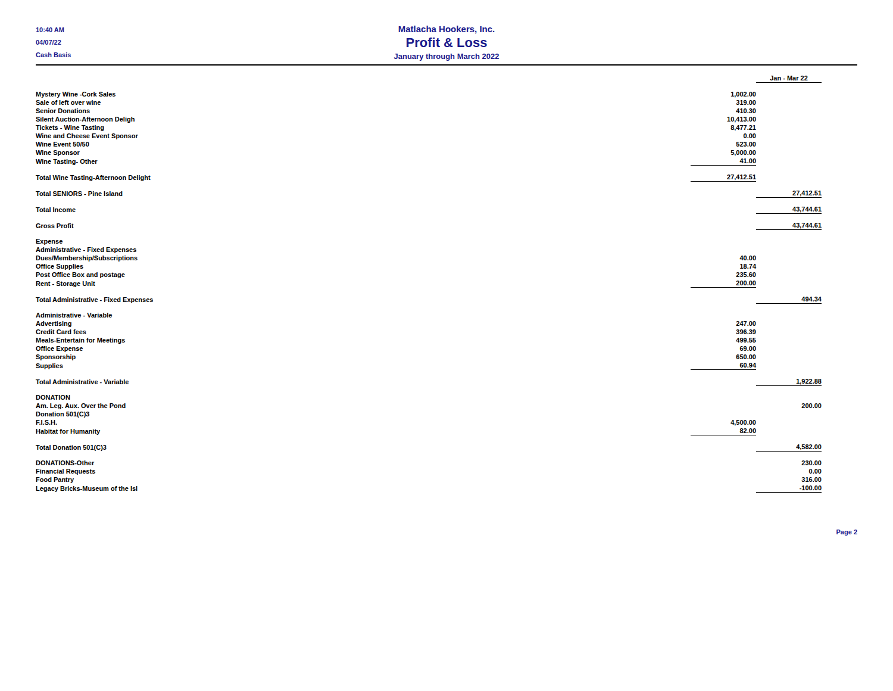10:40 AM
04/07/22
Cash Basis
Matlacha Hookers, Inc.
Profit & Loss
January through March 2022
| | | Jan - Mar 22 | |
| Mystery Wine -Cork Sales | 1,002.00 | | |
| Sale of left over wine | 319.00 | | |
| Senior Donations | 410.30 | | |
| Silent Auction-Afternoon Deligh | 10,413.00 | | |
| Tickets - Wine Tasting | 8,477.21 | | |
| Wine and Cheese Event Sponsor | 0.00 | | |
| Wine Event 50/50 | 523.00 | | |
| Wine Sponsor | 5,000.00 | | |
| Wine Tasting- Other | 41.00 | | |
| Total Wine Tasting-Afternoon Delight | 27,412.51 | | |
| Total SENIORS - Pine Island | | 27,412.51 | |
| Total Income | | 43,744.61 | |
| Gross Profit | | 43,744.61 | |
| Expense | | | |
| Administrative - Fixed Expenses | | | |
| Dues/Membership/Subscriptions | 40.00 | | |
| Office Supplies | 18.74 | | |
| Post Office Box and postage | 235.60 | | |
| Rent - Storage Unit | 200.00 | | |
| Total Administrative - Fixed Expenses | | 494.34 | |
| Administrative - Variable | | | |
| Advertising | 247.00 | | |
| Credit Card fees | 396.39 | | |
| Meals-Entertain for Meetings | 499.55 | | |
| Office Expense | 69.00 | | |
| Sponsorship | 650.00 | | |
| Supplies | 60.94 | | |
| Total Administrative - Variable | | 1,922.88 | |
| DONATION | | | |
| Am. Leg. Aux. Over the Pond | | 200.00 | |
| Donation 501(C)3 | | | |
| F.I.S.H. | 4,500.00 | | |
| Habitat for Humanity | 82.00 | | |
| Total Donation 501(C)3 | | 4,582.00 | |
| DONATIONS-Other | | 230.00 | |
| Financial Requests | | 0.00 | |
| Food Pantry | | 316.00 | |
| Legacy Bricks-Museum of the Isl | | -100.00 | |
Page 2